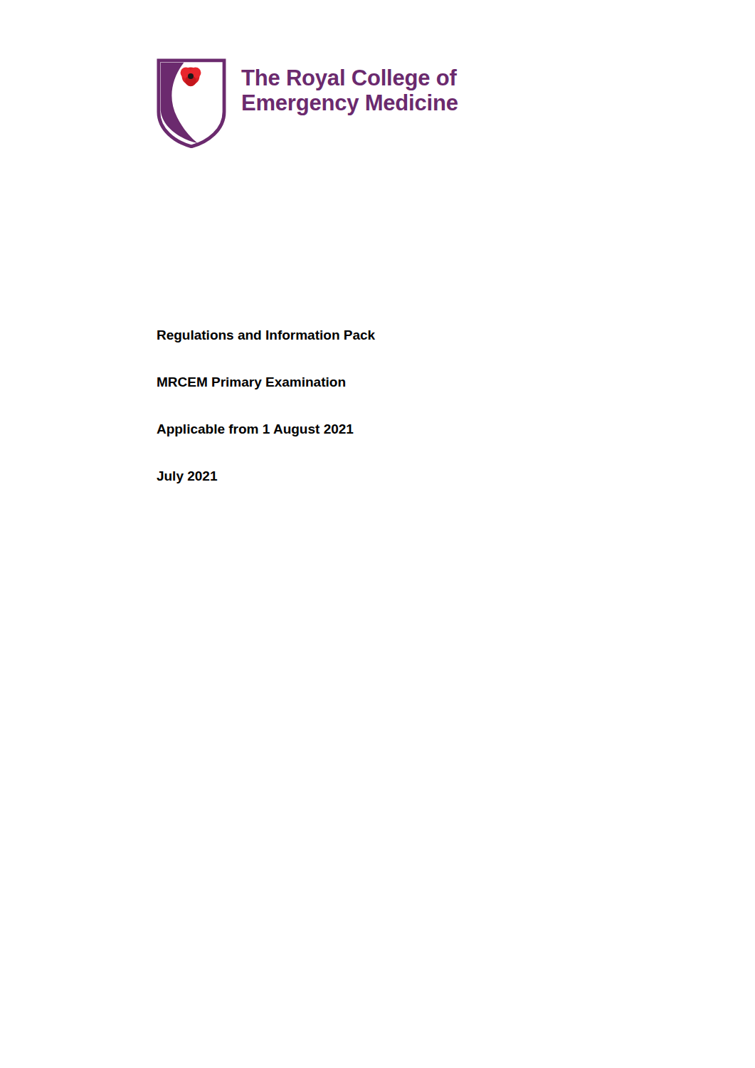The Royal College of
Emergency Medicine
Regulations and Information Pack
MRCEM Primary Examination
Applicable from 1 August 2021
July 2021